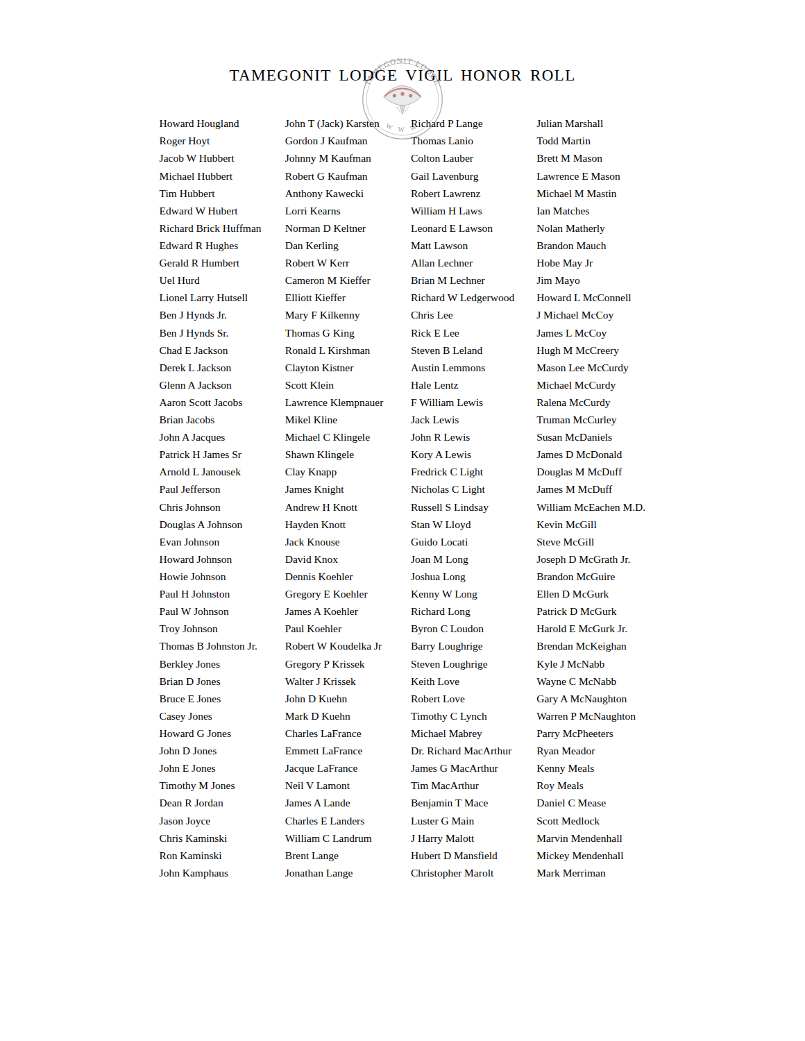TAMEGONIT LODGE W W W
TAMEGONIT LODGE VIGIL HONOR ROLL
Howard Hougland
Roger Hoyt
Jacob W Hubbert
Michael Hubbert
Tim Hubbert
Edward W Hubert
Richard Brick Huffman
Edward R Hughes
Gerald R Humbert
Uel Hurd
Lionel Larry Hutsell
Ben J Hynds Jr.
Ben J Hynds Sr.
Chad E Jackson
Derek L Jackson
Glenn A Jackson
Aaron Scott Jacobs
Brian Jacobs
John A Jacques
Patrick H James Sr
Arnold L Janousek
Paul Jefferson
Chris Johnson
Douglas A Johnson
Evan Johnson
Howard Johnson
Howie Johnson
Paul H Johnston
Paul W Johnson
Troy Johnson
Thomas B Johnston Jr.
Berkley Jones
Brian D Jones
Bruce E Jones
Casey Jones
Howard G Jones
John D Jones
John E Jones
Timothy M Jones
Dean R Jordan
Jason Joyce
Chris Kaminski
Ron Kaminski
John Kamphaus
John T (Jack) Karsten
Gordon J Kaufman
Johnny M Kaufman
Robert G Kaufman
Anthony Kawecki
Lorri Kearns
Norman D Keltner
Dan Kerling
Robert W Kerr
Cameron M Kieffer
Elliott Kieffer
Mary F Kilkenny
Thomas G King
Ronald L Kirshman
Clayton Kistner
Scott Klein
Lawrence Klempnauer
Mikel Kline
Michael C Klingele
Shawn Klingele
Clay Knapp
James Knight
Andrew H Knott
Hayden Knott
Jack Knouse
David Knox
Dennis Koehler
Gregory E Koehler
James A Koehler
Paul Koehler
Robert W Koudelka Jr
Gregory P Krissek
Walter J Krissek
John D Kuehn
Mark D Kuehn
Charles LaFrance
Emmett LaFrance
Jacque LaFrance
Neil V Lamont
James A Lande
Charles E Landers
William C Landrum
Brent Lange
Jonathan Lange
Richard P Lange
Thomas Lanio
Colton Lauber
Gail Lavenburg
Robert Lawrenz
William H Laws
Leonard E Lawson
Matt Lawson
Allan Lechner
Brian M Lechner
Richard W Ledgerwood
Chris Lee
Rick E Lee
Steven B Leland
Austin Lemmons
Hale Lentz
F William Lewis
Jack Lewis
John R Lewis
Kory A Lewis
Fredrick C Light
Nicholas C Light
Russell S Lindsay
Stan W Lloyd
Guido Locati
Joan M Long
Joshua Long
Kenny W Long
Richard Long
Byron C Loudon
Barry Loughrige
Steven Loughrige
Keith Love
Robert Love
Timothy C Lynch
Michael Mabrey
Dr. Richard MacArthur
James G MacArthur
Tim MacArthur
Benjamin T Mace
Luster G Main
J Harry Malott
Hubert D Mansfield
Christopher Marolt
Julian Marshall
Todd Martin
Brett M Mason
Lawrence E Mason
Michael M Mastin
Ian Matches
Nolan Matherly
Brandon Mauch
Hobe May Jr
Jim Mayo
Howard L McConnell
J Michael McCoy
James L McCoy
Hugh M McCreery
Mason Lee McCurdy
Michael McCurdy
Ralena McCurdy
Truman McCurley
Susan McDaniels
James D McDonald
Douglas M McDuff
James M McDuff
William McEachen M.D.
Kevin McGill
Steve McGill
Joseph D McGrath Jr.
Brandon McGuire
Ellen D McGurk
Patrick D McGurk
Harold E McGurk Jr.
Brendan McKeighan
Kyle J McNabb
Wayne C McNabb
Gary A McNaughton
Warren P McNaughton
Parry McPheeters
Ryan Meador
Kenny Meals
Roy Meals
Daniel C Mease
Scott Medlock
Marvin Mendenhall
Mickey Mendenhall
Mark Merriman